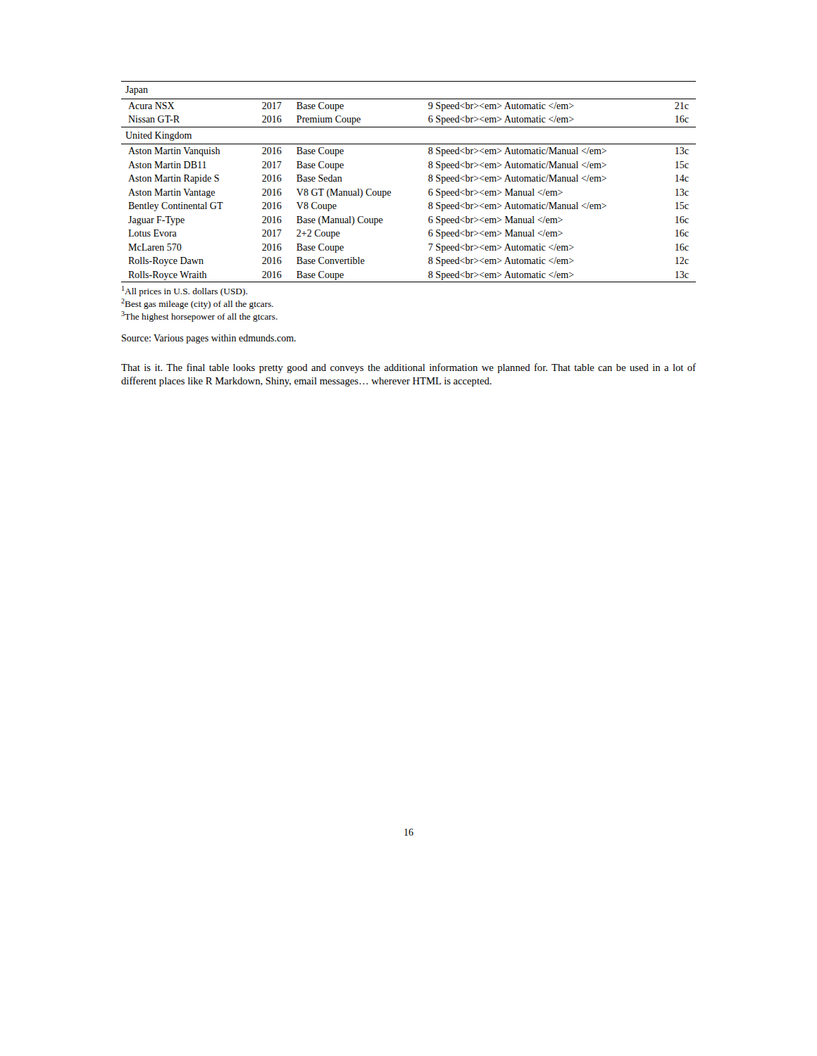| Japan |
| Acura NSX | 2017 | Base Coupe | 9 Speed<br><em> Automatic </em> | 21c |
| Nissan GT-R | 2016 | Premium Coupe | 6 Speed<br><em> Automatic </em> | 16c |
| United Kingdom |
| Aston Martin Vanquish | 2016 | Base Coupe | 8 Speed<br><em> Automatic/Manual </em> | 13c |
| Aston Martin DB11 | 2017 | Base Coupe | 8 Speed<br><em> Automatic/Manual </em> | 15c |
| Aston Martin Rapide S | 2016 | Base Sedan | 8 Speed<br><em> Automatic/Manual </em> | 14c |
| Aston Martin Vantage | 2016 | V8 GT (Manual) Coupe | 6 Speed<br><em> Manual </em> | 13c |
| Bentley Continental GT | 2016 | V8 Coupe | 8 Speed<br><em> Automatic/Manual </em> | 15c |
| Jaguar F-Type | 2016 | Base (Manual) Coupe | 6 Speed<br><em> Manual </em> | 16c |
| Lotus Evora | 2017 | 2+2 Coupe | 6 Speed<br><em> Manual </em> | 16c |
| McLaren 570 | 2016 | Base Coupe | 7 Speed<br><em> Automatic </em> | 16c |
| Rolls-Royce Dawn | 2016 | Base Convertible | 8 Speed<br><em> Automatic </em> | 12c |
| Rolls-Royce Wraith | 2016 | Base Coupe | 8 Speed<br><em> Automatic </em> | 13c |
1All prices in U.S. dollars (USD).
2Best gas mileage (city) of all the gtcars.
3The highest horsepower of all the gtcars.
Source: Various pages within edmunds.com.
That is it. The final table looks pretty good and conveys the additional information we planned for. That table can be used in a lot of different places like R Markdown, Shiny, email messages… wherever HTML is accepted.
16